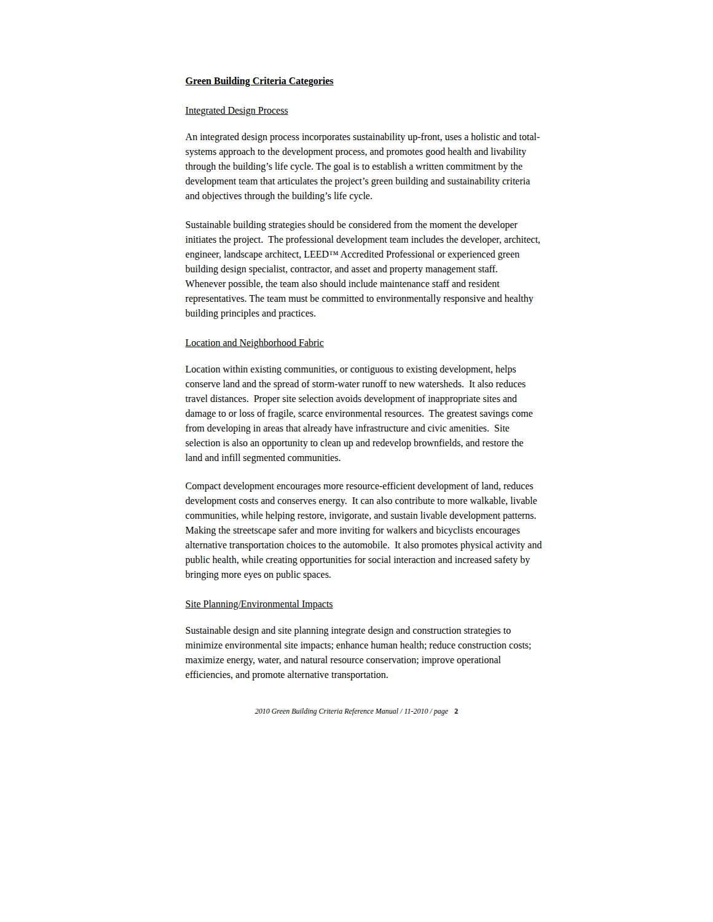Green Building Criteria Categories
Integrated Design Process
An integrated design process incorporates sustainability up-front, uses a holistic and total-systems approach to the development process, and promotes good health and livability through the building’s life cycle. The goal is to establish a written commitment by the development team that articulates the project’s green building and sustainability criteria and objectives through the building’s life cycle.
Sustainable building strategies should be considered from the moment the developer initiates the project. The professional development team includes the developer, architect, engineer, landscape architect, LEED™ Accredited Professional or experienced green building design specialist, contractor, and asset and property management staff. Whenever possible, the team also should include maintenance staff and resident representatives. The team must be committed to environmentally responsive and healthy building principles and practices.
Location and Neighborhood Fabric
Location within existing communities, or contiguous to existing development, helps conserve land and the spread of storm-water runoff to new watersheds. It also reduces travel distances. Proper site selection avoids development of inappropriate sites and damage to or loss of fragile, scarce environmental resources. The greatest savings come from developing in areas that already have infrastructure and civic amenities. Site selection is also an opportunity to clean up and redevelop brownfields, and restore the land and infill segmented communities.
Compact development encourages more resource-efficient development of land, reduces development costs and conserves energy. It can also contribute to more walkable, livable communities, while helping restore, invigorate, and sustain livable development patterns. Making the streetscape safer and more inviting for walkers and bicyclists encourages alternative transportation choices to the automobile. It also promotes physical activity and public health, while creating opportunities for social interaction and increased safety by bringing more eyes on public spaces.
Site Planning/Environmental Impacts
Sustainable design and site planning integrate design and construction strategies to minimize environmental site impacts; enhance human health; reduce construction costs; maximize energy, water, and natural resource conservation; improve operational efficiencies, and promote alternative transportation.
2010 Green Building Criteria Reference Manual / 11-2010 / page 2